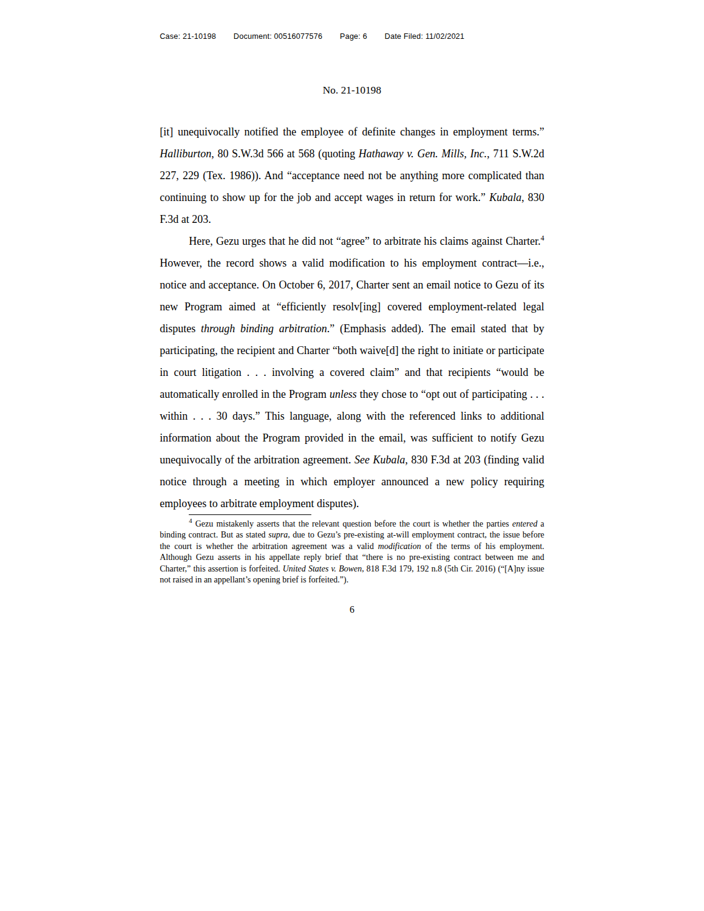Case: 21-10198 Document: 00516077576 Page: 6 Date Filed: 11/02/2021
No. 21-10198
[it] unequivocally notified the employee of definite changes in employment terms.” Halliburton, 80 S.W.3d 566 at 568 (quoting Hathaway v. Gen. Mills, Inc., 711 S.W.2d 227, 229 (Tex. 1986)). And “acceptance need not be anything more complicated than continuing to show up for the job and accept wages in return for work.” Kubala, 830 F.3d at 203.
Here, Gezu urges that he did not “agree” to arbitrate his claims against Charter.4 However, the record shows a valid modification to his employment contract—i.e., notice and acceptance. On October 6, 2017, Charter sent an email notice to Gezu of its new Program aimed at “efficiently resolv[ing] covered employment-related legal disputes through binding arbitration.” (Emphasis added). The email stated that by participating, the recipient and Charter “both waive[d] the right to initiate or participate in court litigation . . . involving a covered claim” and that recipients “would be automatically enrolled in the Program unless they chose to “opt out of participating . . . within . . . 30 days.” This language, along with the referenced links to additional information about the Program provided in the email, was sufficient to notify Gezu unequivocally of the arbitration agreement. See Kubala, 830 F.3d at 203 (finding valid notice through a meeting in which employer announced a new policy requiring employees to arbitrate employment disputes).
4 Gezu mistakenly asserts that the relevant question before the court is whether the parties entered a binding contract. But as stated supra, due to Gezu’s pre-existing at-will employment contract, the issue before the court is whether the arbitration agreement was a valid modification of the terms of his employment. Although Gezu asserts in his appellate reply brief that “there is no pre-existing contract between me and Charter,” this assertion is forfeited. United States v. Bowen, 818 F.3d 179, 192 n.8 (5th Cir. 2016) (“[A]ny issue not raised in an appellant’s opening brief is forfeited.”).
6